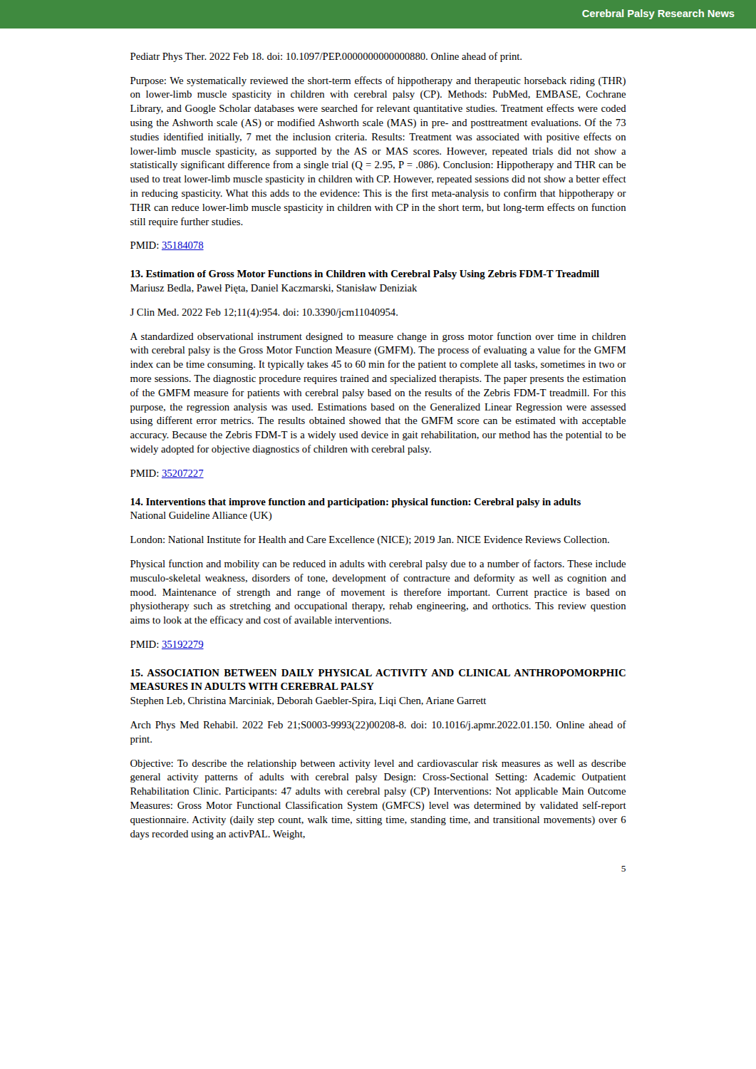Cerebral Palsy Research News
Pediatr Phys Ther. 2022 Feb 18. doi: 10.1097/PEP.0000000000000880. Online ahead of print.
Purpose: We systematically reviewed the short-term effects of hippotherapy and therapeutic horseback riding (THR) on lower-limb muscle spasticity in children with cerebral palsy (CP). Methods: PubMed, EMBASE, Cochrane Library, and Google Scholar databases were searched for relevant quantitative studies. Treatment effects were coded using the Ashworth scale (AS) or modified Ashworth scale (MAS) in pre- and posttreatment evaluations. Of the 73 studies identified initially, 7 met the inclusion criteria. Results: Treatment was associated with positive effects on lower-limb muscle spasticity, as supported by the AS or MAS scores. However, repeated trials did not show a statistically significant difference from a single trial (Q = 2.95, P = .086). Conclusion: Hippotherapy and THR can be used to treat lower-limb muscle spasticity in children with CP. However, repeated sessions did not show a better effect in reducing spasticity. What this adds to the evidence: This is the first meta-analysis to confirm that hippotherapy or THR can reduce lower-limb muscle spasticity in children with CP in the short term, but long-term effects on function still require further studies.
PMID: 35184078
13. Estimation of Gross Motor Functions in Children with Cerebral Palsy Using Zebris FDM-T Treadmill
Mariusz Bedla, Paweł Pięta, Daniel Kaczmarski, Stanisław Deniziak
J Clin Med. 2022 Feb 12;11(4):954. doi: 10.3390/jcm11040954.
A standardized observational instrument designed to measure change in gross motor function over time in children with cerebral palsy is the Gross Motor Function Measure (GMFM). The process of evaluating a value for the GMFM index can be time consuming. It typically takes 45 to 60 min for the patient to complete all tasks, sometimes in two or more sessions. The diagnostic procedure requires trained and specialized therapists. The paper presents the estimation of the GMFM measure for patients with cerebral palsy based on the results of the Zebris FDM-T treadmill. For this purpose, the regression analysis was used. Estimations based on the Generalized Linear Regression were assessed using different error metrics. The results obtained showed that the GMFM score can be estimated with acceptable accuracy. Because the Zebris FDM-T is a widely used device in gait rehabilitation, our method has the potential to be widely adopted for objective diagnostics of children with cerebral palsy.
PMID: 35207227
14. Interventions that improve function and participation: physical function: Cerebral palsy in adults
National Guideline Alliance (UK)
London: National Institute for Health and Care Excellence (NICE); 2019 Jan. NICE Evidence Reviews Collection.
Physical function and mobility can be reduced in adults with cerebral palsy due to a number of factors. These include musculo-skeletal weakness, disorders of tone, development of contracture and deformity as well as cognition and mood. Maintenance of strength and range of movement is therefore important. Current practice is based on physiotherapy such as stretching and occupational therapy, rehab engineering, and orthotics. This review question aims to look at the efficacy and cost of available interventions.
PMID: 35192279
15. ASSOCIATION BETWEEN DAILY PHYSICAL ACTIVITY AND CLINICAL ANTHROPOMORPHIC MEASURES IN ADULTS WITH CEREBRAL PALSY
Stephen Leb, Christina Marciniak, Deborah Gaebler-Spira, Liqi Chen, Ariane Garrett
Arch Phys Med Rehabil. 2022 Feb 21;S0003-9993(22)00208-8. doi: 10.1016/j.apmr.2022.01.150. Online ahead of print.
Objective: To describe the relationship between activity level and cardiovascular risk measures as well as describe general activity patterns of adults with cerebral palsy Design: Cross-Sectional Setting: Academic Outpatient Rehabilitation Clinic. Participants: 47 adults with cerebral palsy (CP) Interventions: Not applicable Main Outcome Measures: Gross Motor Functional Classification System (GMFCS) level was determined by validated self-report questionnaire. Activity (daily step count, walk time, sitting time, standing time, and transitional movements) over 6 days recorded using an activPAL. Weight,
5